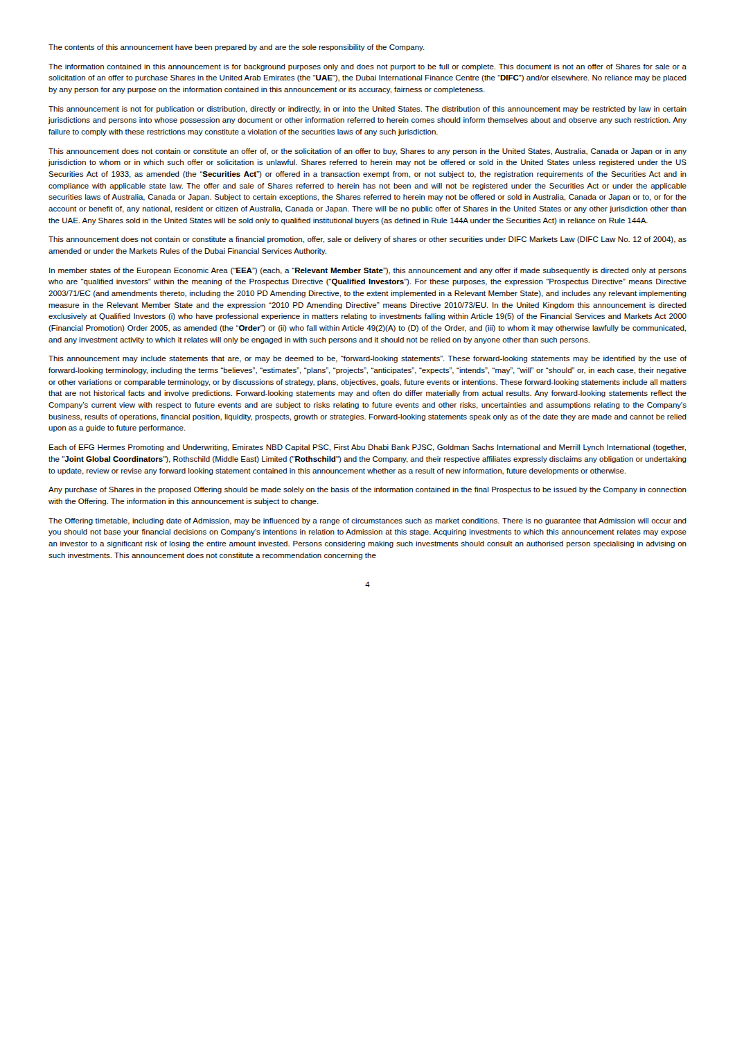The contents of this announcement have been prepared by and are the sole responsibility of the Company.
The information contained in this announcement is for background purposes only and does not purport to be full or complete. This document is not an offer of Shares for sale or a solicitation of an offer to purchase Shares in the United Arab Emirates (the “UAE”), the Dubai International Finance Centre (the “DIFC”) and/or elsewhere. No reliance may be placed by any person for any purpose on the information contained in this announcement or its accuracy, fairness or completeness.
This announcement is not for publication or distribution, directly or indirectly, in or into the United States. The distribution of this announcement may be restricted by law in certain jurisdictions and persons into whose possession any document or other information referred to herein comes should inform themselves about and observe any such restriction. Any failure to comply with these restrictions may constitute a violation of the securities laws of any such jurisdiction.
This announcement does not contain or constitute an offer of, or the solicitation of an offer to buy, Shares to any person in the United States, Australia, Canada or Japan or in any jurisdiction to whom or in which such offer or solicitation is unlawful. Shares referred to herein may not be offered or sold in the United States unless registered under the US Securities Act of 1933, as amended (the “Securities Act”) or offered in a transaction exempt from, or not subject to, the registration requirements of the Securities Act and in compliance with applicable state law. The offer and sale of Shares referred to herein has not been and will not be registered under the Securities Act or under the applicable securities laws of Australia, Canada or Japan. Subject to certain exceptions, the Shares referred to herein may not be offered or sold in Australia, Canada or Japan or to, or for the account or benefit of, any national, resident or citizen of Australia, Canada or Japan. There will be no public offer of Shares in the United States or any other jurisdiction other than the UAE. Any Shares sold in the United States will be sold only to qualified institutional buyers (as defined in Rule 144A under the Securities Act) in reliance on Rule 144A.
This announcement does not contain or constitute a financial promotion, offer, sale or delivery of shares or other securities under DIFC Markets Law (DIFC Law No. 12 of 2004), as amended or under the Markets Rules of the Dubai Financial Services Authority.
In member states of the European Economic Area (“EEA”) (each, a “Relevant Member State”), this announcement and any offer if made subsequently is directed only at persons who are “qualified investors” within the meaning of the Prospectus Directive (“Qualified Investors”). For these purposes, the expression “Prospectus Directive” means Directive 2003/71/EC (and amendments thereto, including the 2010 PD Amending Directive, to the extent implemented in a Relevant Member State), and includes any relevant implementing measure in the Relevant Member State and the expression “2010 PD Amending Directive” means Directive 2010/73/EU. In the United Kingdom this announcement is directed exclusively at Qualified Investors (i) who have professional experience in matters relating to investments falling within Article 19(5) of the Financial Services and Markets Act 2000 (Financial Promotion) Order 2005, as amended (the “Order”) or (ii) who fall within Article 49(2)(A) to (D) of the Order, and (iii) to whom it may otherwise lawfully be communicated, and any investment activity to which it relates will only be engaged in with such persons and it should not be relied on by anyone other than such persons.
This announcement may include statements that are, or may be deemed to be, “forward-looking statements”. These forward-looking statements may be identified by the use of forward-looking terminology, including the terms “believes”, “estimates”, “plans”, “projects”, “anticipates”, “expects”, “intends”, “may”, “will” or “should” or, in each case, their negative or other variations or comparable terminology, or by discussions of strategy, plans, objectives, goals, future events or intentions. These forward-looking statements include all matters that are not historical facts and involve predictions. Forward-looking statements may and often do differ materially from actual results. Any forward-looking statements reflect the Company’s current view with respect to future events and are subject to risks relating to future events and other risks, uncertainties and assumptions relating to the Company's business, results of operations, financial position, liquidity, prospects, growth or strategies. Forward-looking statements speak only as of the date they are made and cannot be relied upon as a guide to future performance.
Each of EFG Hermes Promoting and Underwriting, Emirates NBD Capital PSC, First Abu Dhabi Bank PJSC, Goldman Sachs International and Merrill Lynch International (together, the "Joint Global Coordinators"), Rothschild (Middle East) Limited ("Rothschild") and the Company, and their respective affiliates expressly disclaims any obligation or undertaking to update, review or revise any forward looking statement contained in this announcement whether as a result of new information, future developments or otherwise.
Any purchase of Shares in the proposed Offering should be made solely on the basis of the information contained in the final Prospectus to be issued by the Company in connection with the Offering. The information in this announcement is subject to change.
The Offering timetable, including date of Admission, may be influenced by a range of circumstances such as market conditions. There is no guarantee that Admission will occur and you should not base your financial decisions on Company’s intentions in relation to Admission at this stage. Acquiring investments to which this announcement relates may expose an investor to a significant risk of losing the entire amount invested. Persons considering making such investments should consult an authorised person specialising in advising on such investments. This announcement does not constitute a recommendation concerning the
4